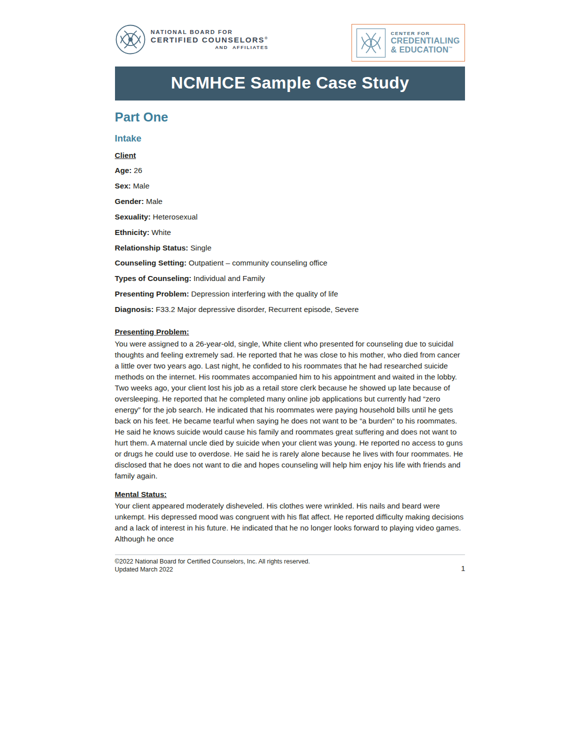NATIONAL BOARD FOR
CERTIFIED COUNSELORS®
AND AFFILIATES
CENTER FOR
CREDENTIALING
& EDUCATION™
NCMHCE Sample Case Study
Part One
Intake
Client
Age: 26
Sex: Male
Gender: Male
Sexuality: Heterosexual
Ethnicity: White
Relationship Status: Single
Counseling Setting: Outpatient – community counseling office
Types of Counseling: Individual and Family
Presenting Problem: Depression interfering with the quality of life
Diagnosis: F33.2 Major depressive disorder, Recurrent episode, Severe
Presenting Problem:
You were assigned to a 26-year-old, single, White client who presented for counseling due to suicidal thoughts and feeling extremely sad. He reported that he was close to his mother, who died from cancer a little over two years ago. Last night, he confided to his roommates that he had researched suicide methods on the internet. His roommates accompanied him to his appointment and waited in the lobby. Two weeks ago, your client lost his job as a retail store clerk because he showed up late because of oversleeping. He reported that he completed many online job applications but currently had “zero energy” for the job search. He indicated that his roommates were paying household bills until he gets back on his feet. He became tearful when saying he does not want to be “a burden” to his roommates. He said he knows suicide would cause his family and roommates great suffering and does not want to hurt them. A maternal uncle died by suicide when your client was young. He reported no access to guns or drugs he could use to overdose. He said he is rarely alone because he lives with four roommates. He disclosed that he does not want to die and hopes counseling will help him enjoy his life with friends and family again.
Mental Status:
Your client appeared moderately disheveled. His clothes were wrinkled. His nails and beard were unkempt. His depressed mood was congruent with his flat affect. He reported difficulty making decisions and a lack of interest in his future. He indicated that he no longer looks forward to playing video games. Although he once
©2022 National Board for Certified Counselors, Inc. All rights reserved.
Updated March 2022
1